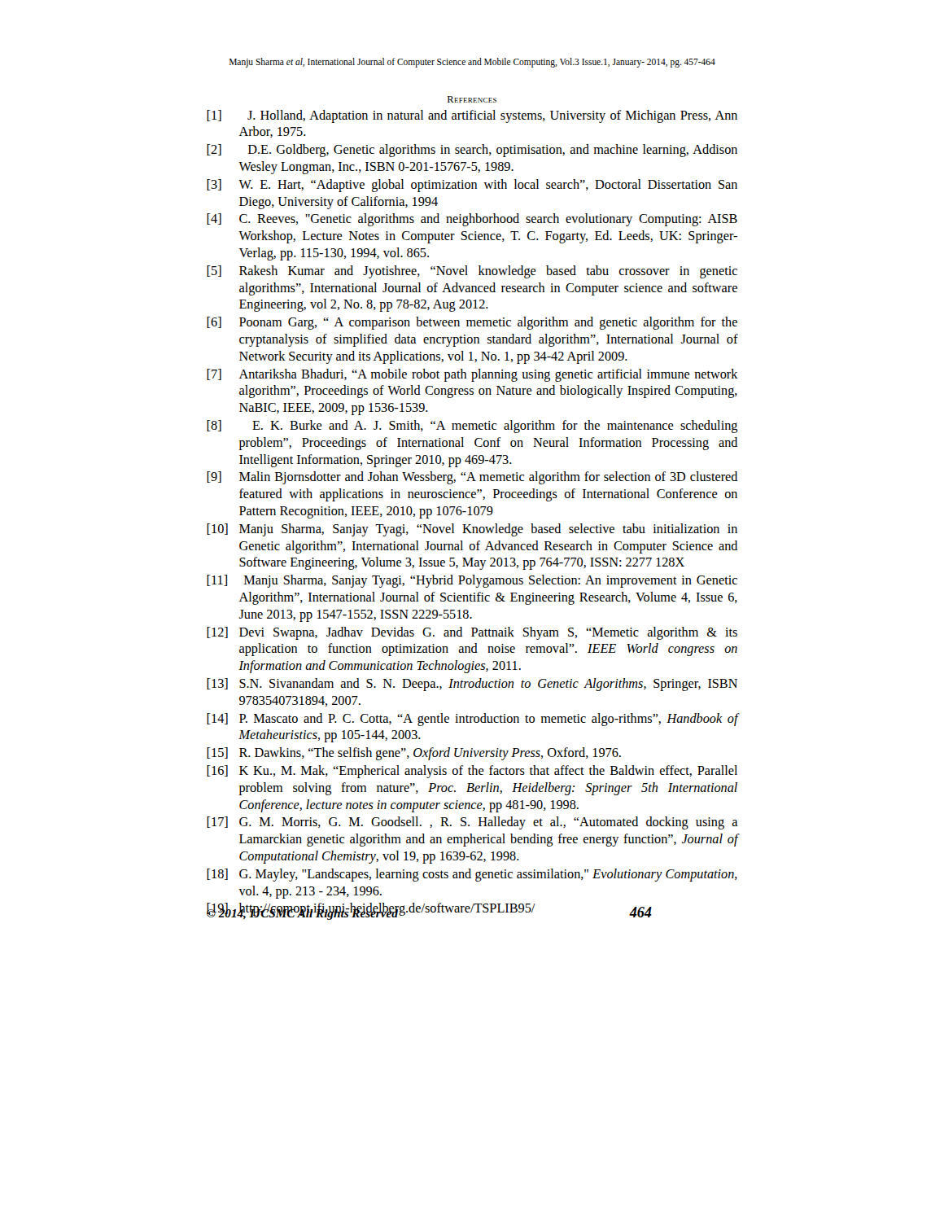Manju Sharma et al, International Journal of Computer Science and Mobile Computing, Vol.3 Issue.1, January- 2014, pg. 457-464
References
[1] J. Holland, Adaptation in natural and artificial systems, University of Michigan Press, Ann Arbor, 1975.
[2] D.E. Goldberg, Genetic algorithms in search, optimisation, and machine learning, Addison Wesley Longman, Inc., ISBN 0-201-15767-5, 1989.
[3] W. E. Hart, “Adaptive global optimization with local search”, Doctoral Dissertation San Diego, University of California, 1994
[4] C. Reeves, "Genetic algorithms and neighborhood search evolutionary Computing: AISB Workshop, Lecture Notes in Computer Science, T. C. Fogarty, Ed. Leeds, UK: Springer-Verlag, pp. 115-130, 1994, vol. 865.
[5] Rakesh Kumar and Jyotishree, “Novel knowledge based tabu crossover in genetic algorithms”, International Journal of Advanced research in Computer science and software Engineering, vol 2, No. 8, pp 78-82, Aug 2012.
[6] Poonam Garg, “ A comparison between memetic algorithm and genetic algorithm for the cryptanalysis of simplified data encryption standard algorithm”, International Journal of Network Security and its Applications, vol 1, No. 1, pp 34-42 April 2009.
[7] Antariksha Bhaduri, “A mobile robot path planning using genetic artificial immune network algorithm”, Proceedings of World Congress on Nature and biologically Inspired Computing, NaBIC, IEEE, 2009, pp 1536-1539.
[8] E. K. Burke and A. J. Smith, “A memetic algorithm for the maintenance scheduling problem”, Proceedings of International Conf on Neural Information Processing and Intelligent Information, Springer 2010, pp 469-473.
[9] Malin Bjornsdotter and Johan Wessberg, “A memetic algorithm for selection of 3D clustered featured with applications in neuroscience”, Proceedings of International Conference on Pattern Recognition, IEEE, 2010, pp 1076-1079
[10] Manju Sharma, Sanjay Tyagi, “Novel Knowledge based selective tabu initialization in Genetic algorithm”, International Journal of Advanced Research in Computer Science and Software Engineering, Volume 3, Issue 5, May 2013, pp 764-770, ISSN: 2277 128X
[11] Manju Sharma, Sanjay Tyagi, “Hybrid Polygamous Selection: An improvement in Genetic Algorithm”, International Journal of Scientific & Engineering Research, Volume 4, Issue 6, June 2013, pp 1547-1552, ISSN 2229-5518.
[12] Devi Swapna, Jadhav Devidas G. and Pattnaik Shyam S, “Memetic algorithm & its application to function optimization and noise removal”. IEEE World congress on Information and Communication Technologies, 2011.
[13] S.N. Sivanandam and S. N. Deepa., Introduction to Genetic Algorithms, Springer, ISBN 9783540731894, 2007.
[14] P. Mascato and P. C. Cotta, “A gentle introduction to memetic algo-rithms”, Handbook of Metaheuristics, pp 105-144, 2003.
[15] R. Dawkins, “The selfish gene”, Oxford University Press, Oxford, 1976.
[16] K Ku., M. Mak, “Empherical analysis of the factors that affect the Baldwin effect, Parallel problem solving from nature”, Proc. Berlin, Heidelberg: Springer 5th International Conference, lecture notes in computer science, pp 481-90, 1998.
[17] G. M. Morris, G. M. Goodsell. , R. S. Halleday et al., “Automated docking using a Lamarckian genetic algorithm and an empherical bending free energy function”, Journal of Computational Chemistry, vol 19, pp 1639-62, 1998.
[18] G. Mayley, "Landscapes, learning costs and genetic assimilation," Evolutionary Computation, vol. 4, pp. 213 - 234, 1996.
[19] http://comopt.ifi.uni-heidelberg.de/software/TSPLIB95/
© 2014, IJCSMC All Rights Reserved
464